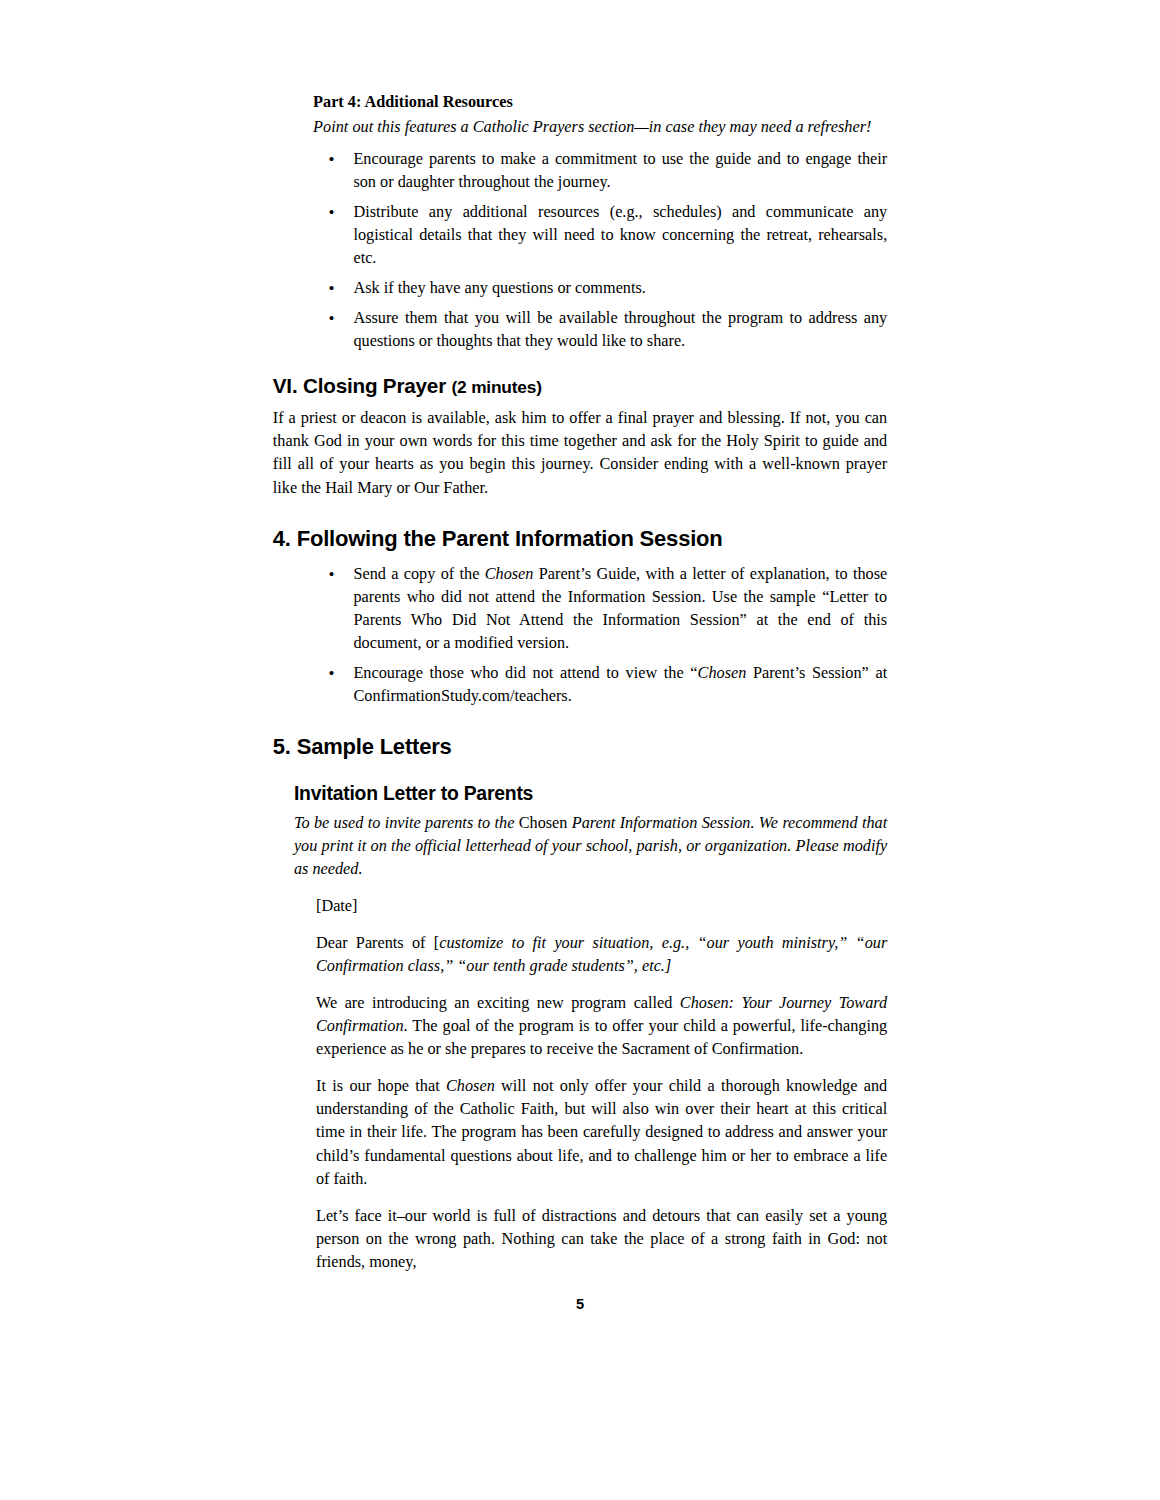Part 4: Additional Resources
Point out this features a Catholic Prayers section—in case they may need a refresher!
Encourage parents to make a commitment to use the guide and to engage their son or daughter throughout the journey.
Distribute any additional resources (e.g., schedules) and communicate any logistical details that they will need to know concerning the retreat, rehearsals, etc.
Ask if they have any questions or comments.
Assure them that you will be available throughout the program to address any questions or thoughts that they would like to share.
VI. Closing Prayer (2 minutes)
If a priest or deacon is available, ask him to offer a final prayer and blessing. If not, you can thank God in your own words for this time together and ask for the Holy Spirit to guide and fill all of your hearts as you begin this journey. Consider ending with a well-known prayer like the Hail Mary or Our Father.
4. Following the Parent Information Session
Send a copy of the Chosen Parent’s Guide, with a letter of explanation, to those parents who did not attend the Information Session. Use the sample “Letter to Parents Who Did Not Attend the Information Session” at the end of this document, or a modified version.
Encourage those who did not attend to view the “Chosen Parent’s Session” at ConfirmationStudy.com/teachers.
5. Sample Letters
Invitation Letter to Parents
To be used to invite parents to the Chosen Parent Information Session. We recommend that you print it on the official letterhead of your school, parish, or organization. Please modify as needed.
[Date]
Dear Parents of [customize to fit your situation, e.g., “our youth ministry,” “our Confirmation class,” “our tenth grade students”, etc.]
We are introducing an exciting new program called Chosen: Your Journey Toward Confirmation. The goal of the program is to offer your child a powerful, life-changing experience as he or she prepares to receive the Sacrament of Confirmation.
It is our hope that Chosen will not only offer your child a thorough knowledge and understanding of the Catholic Faith, but will also win over their heart at this critical time in their life. The program has been carefully designed to address and answer your child’s fundamental questions about life, and to challenge him or her to embrace a life of faith.
Let’s face it–our world is full of distractions and detours that can easily set a young person on the wrong path. Nothing can take the place of a strong faith in God: not friends, money,
5